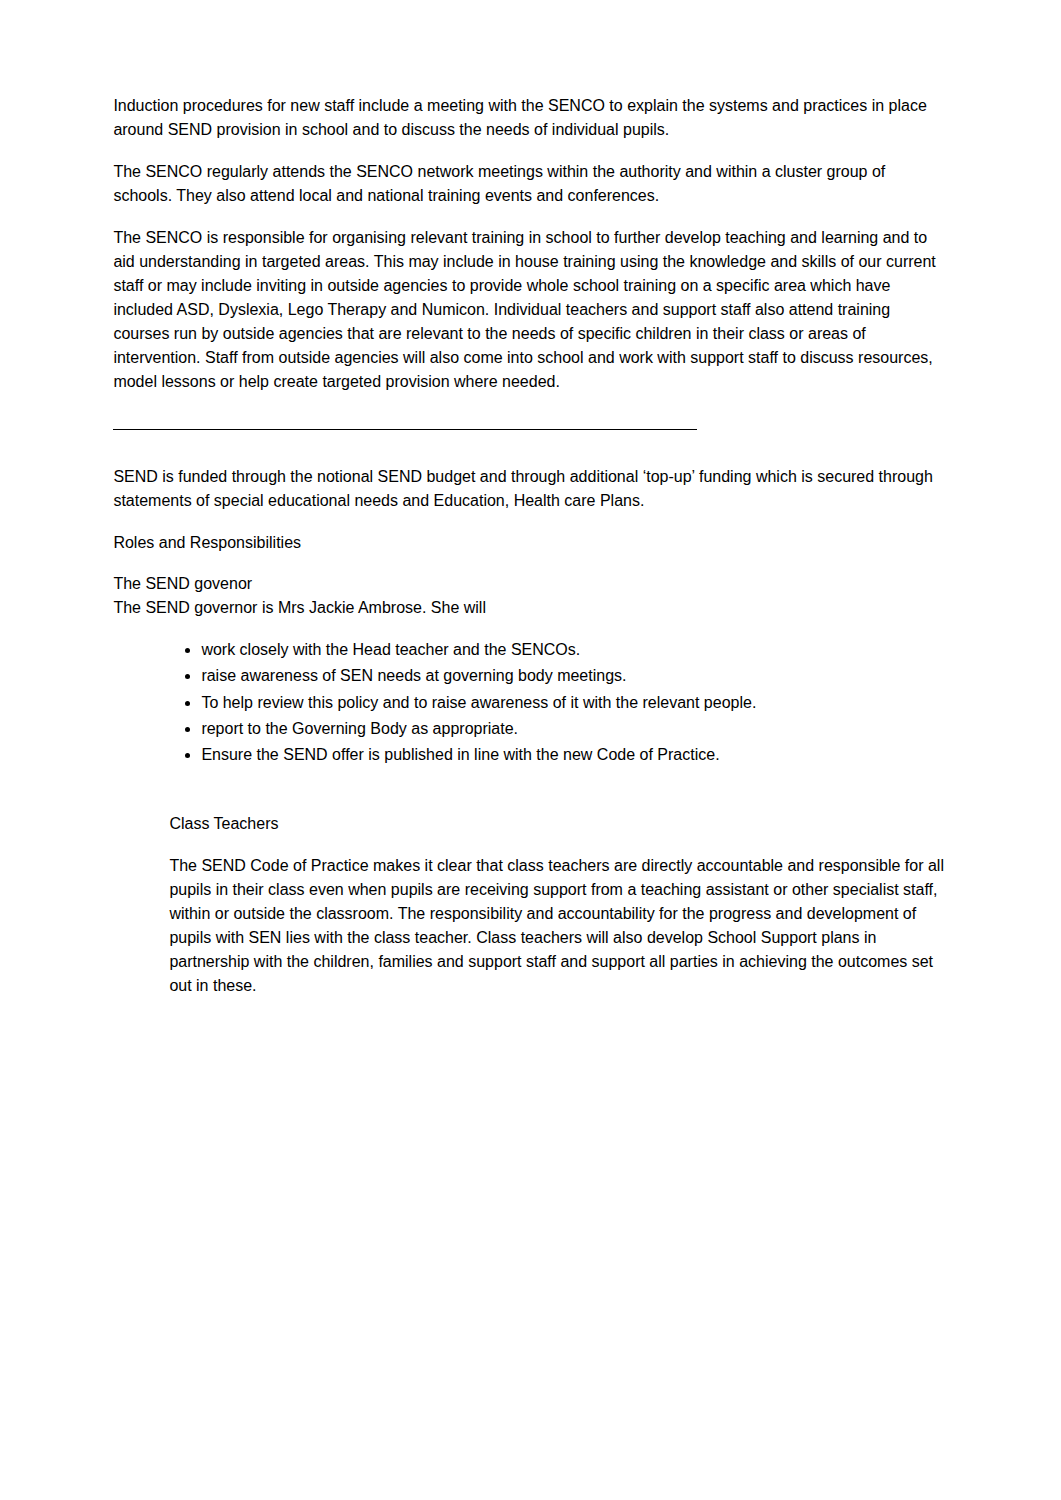Induction procedures for new staff include a meeting with the SENCO to explain the systems and practices in place around SEND provision in school and to discuss the needs of individual pupils.
The SENCO regularly attends the SENCO network meetings within the authority and within a cluster group of schools. They also attend local and national training events and conferences.
The SENCO is responsible for organising relevant training in school to further develop teaching and learning and to aid understanding in targeted areas. This may include in house training using the knowledge and skills of our current staff or may include inviting in outside agencies to provide whole school training on a specific area which have included ASD, Dyslexia, Lego Therapy and Numicon. Individual teachers and support staff also attend training courses run by outside agencies that are relevant to the needs of specific children in their class or areas of intervention. Staff from outside agencies will also come into school and work with support staff to discuss resources, model lessons or help create targeted provision where needed.
SEND is funded through the notional SEND budget and through additional ‘top-up’ funding which is secured through statements of special educational needs and Education, Health care Plans.
Roles and Responsibilities
The SEND govenor
The SEND governor is Mrs Jackie Ambrose. She will
work closely with the Head teacher and the SENCOs.
raise awareness of SEN needs at governing body meetings.
To help review this policy and to raise awareness of it with the relevant people.
report to the Governing Body as appropriate.
Ensure the SEND offer is published in line with the new Code of Practice.
Class Teachers
The SEND Code of Practice makes it clear that class teachers are directly accountable and responsible for all pupils in their class even when pupils are receiving support from a teaching assistant or other specialist staff, within or outside the classroom. The responsibility and accountability for the progress and development of pupils with SEN lies with the class teacher. Class teachers will also develop School Support plans in partnership with the children, families and support staff and support all parties in achieving the outcomes set out in these.